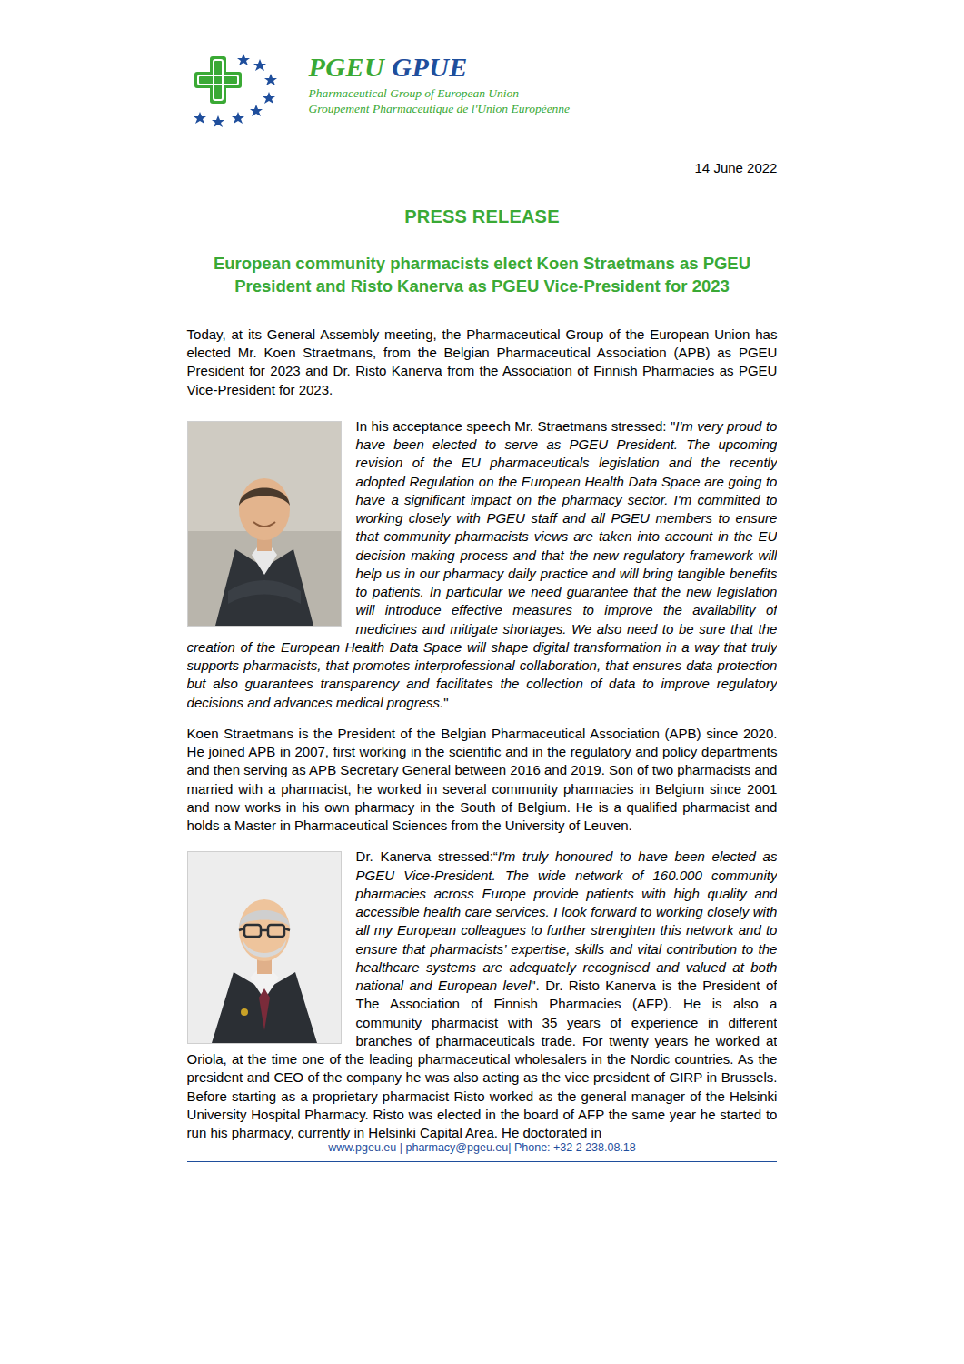PGEU GPUE
Pharmaceutical Group of European Union
Groupement Pharmaceutique de l'Union Européenne
14 June 2022
PRESS RELEASE
European community pharmacists elect Koen Straetmans as PGEU
President and Risto Kanerva as PGEU Vice-President for 2023
Today, at its General Assembly meeting, the Pharmaceutical Group of the European Union has elected Mr. Koen Straetmans, from the Belgian Pharmaceutical Association (APB) as PGEU President for 2023 and Dr. Risto Kanerva from the Association of Finnish Pharmacies as PGEU Vice-President for 2023.
In his acceptance speech Mr. Straetmans stressed: "I'm very proud to have been elected to serve as PGEU President. The upcoming revision of the EU pharmaceuticals legislation and the recently adopted Regulation on the European Health Data Space are going to have a significant impact on the pharmacy sector. I'm committed to working closely with PGEU staff and all PGEU members to ensure that community pharmacists views are taken into account in the EU decision making process and that the new regulatory framework will help us in our pharmacy daily practice and will bring tangible benefits to patients. In particular we need guarantee that the new legislation will introduce effective measures to improve the availability of medicines and mitigate shortages. We also need to be sure that the creation of the European Health Data Space will shape digital transformation in a way that truly supports pharmacists, that promotes interprofessional collaboration, that ensures data protection but also guarantees transparency and facilitates the collection of data to improve regulatory decisions and advances medical progress."
Koen Straetmans is the President of the Belgian Pharmaceutical Association (APB) since 2020. He joined APB in 2007, first working in the scientific and in the regulatory and policy departments and then serving as APB Secretary General between 2016 and 2019. Son of two pharmacists and married with a pharmacist, he worked in several community pharmacies in Belgium since 2001 and now works in his own pharmacy in the South of Belgium. He is a qualified pharmacist and holds a Master in Pharmaceutical Sciences from the University of Leuven.
Dr. Kanerva stressed:“I'm truly honoured to have been elected as PGEU Vice-President. The wide network of 160.000 community pharmacies across Europe provide patients with high quality and accessible health care services. I look forward to working closely with all my European colleagues to further strenghten this network and to ensure that pharmacists’ expertise, skills and vital contribution to the healthcare systems are adequately recognised and valued at both national and European level". Dr. Risto Kanerva is the President of The Association of Finnish Pharmacies (AFP). He is also a community pharmacist with 35 years of experience in different branches of pharmaceuticals trade. For twenty years he worked at Oriola, at the time one of the leading pharmaceutical wholesalers in the Nordic countries. As the president and CEO of the company he was also acting as the vice president of GIRP in Brussels. Before starting as a proprietary pharmacist Risto worked as the general manager of the Helsinki University Hospital Pharmacy. Risto was elected in the board of AFP the same year he started to run his pharmacy, currently in Helsinki Capital Area. He doctorated in
www.pgeu.eu | pharmacy@pgeu.eu| Phone: +32 2 238.08.18